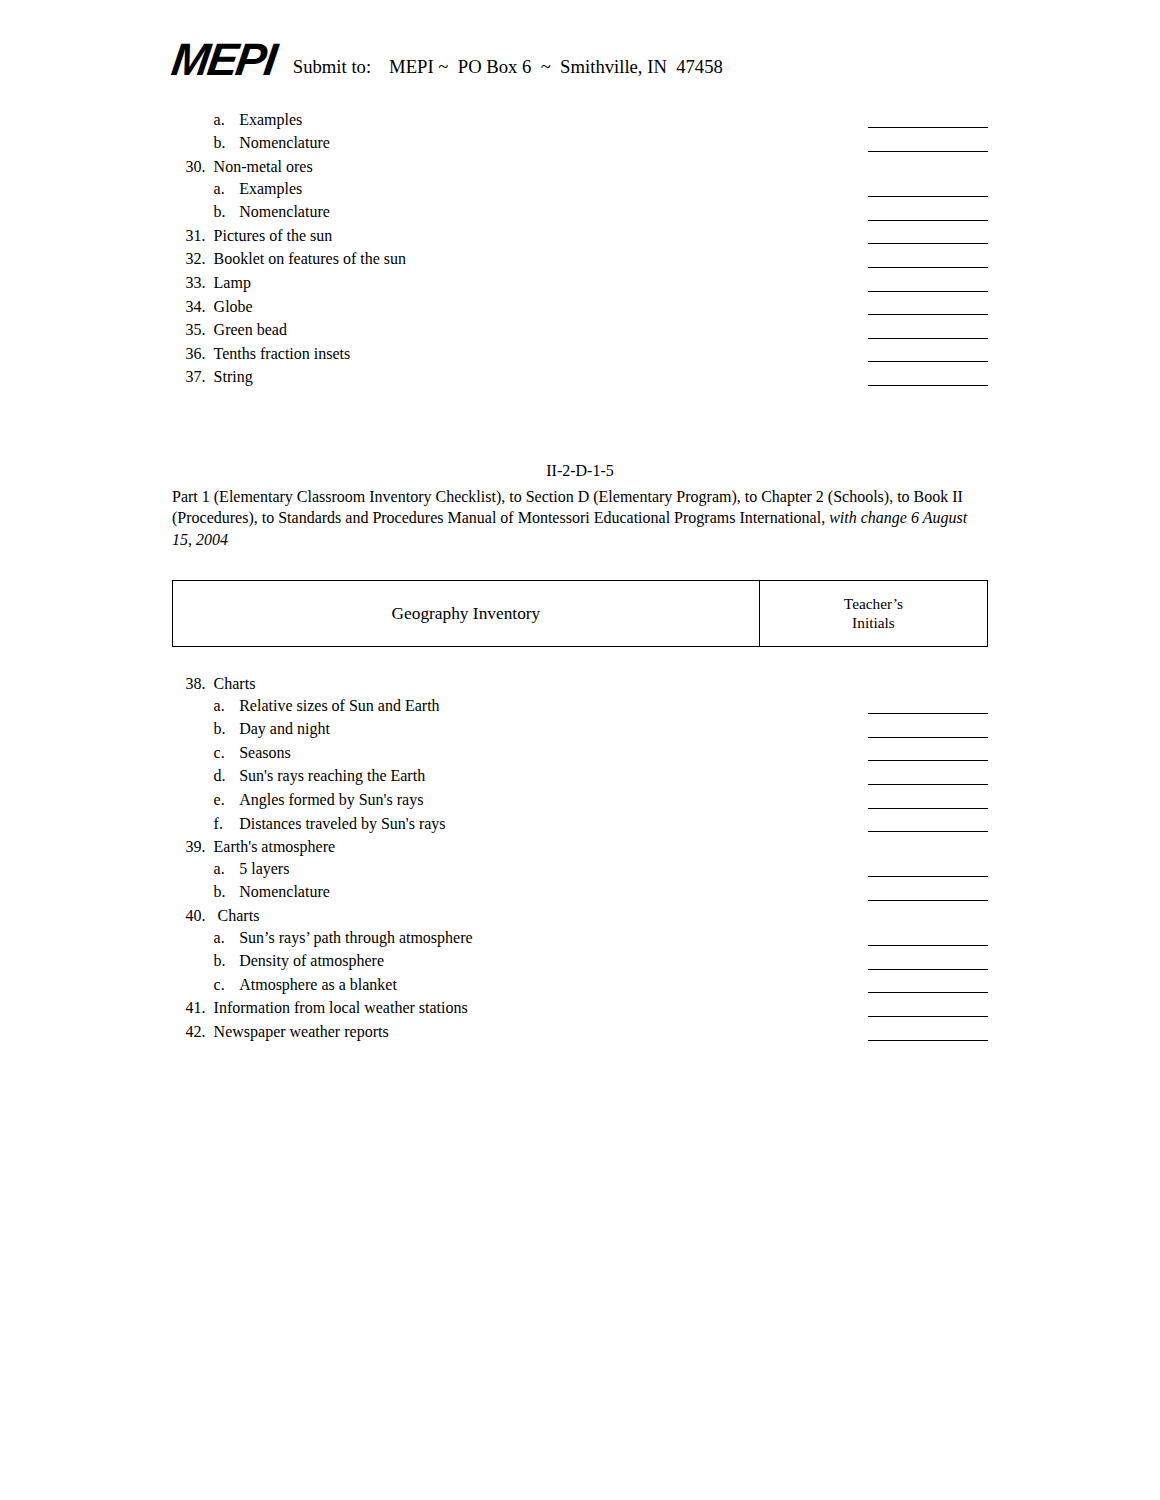MEPI
Submit to: MEPI ~ PO Box 6 ~ Smithville, IN 47458
a. Examples
b. Nomenclature
30. Non-metal ores
a. Examples
b. Nomenclature
31. Pictures of the sun
32. Booklet on features of the sun
33. Lamp
34. Globe
35. Green bead
36. Tenths fraction insets
37. String
II-2-D-1-5
Part 1 (Elementary Classroom Inventory Checklist), to Section D (Elementary Program), to Chapter 2 (Schools), to Book II (Procedures), to Standards and Procedures Manual of Montessori Educational Programs International, with change 6 August 15, 2004
| Geography Inventory | Teacher’s Initials |
38. Charts
a. Relative sizes of Sun and Earth
b. Day and night
c. Seasons
d. Sun's rays reaching the Earth
e. Angles formed by Sun's rays
f. Distances traveled by Sun's rays
39. Earth's atmosphere
a. 5 layers
b. Nomenclature
40. Charts
a. Sun’s rays’ path through atmosphere
b. Density of atmosphere
c. Atmosphere as a blanket
41. Information from local weather stations
42. Newspaper weather reports